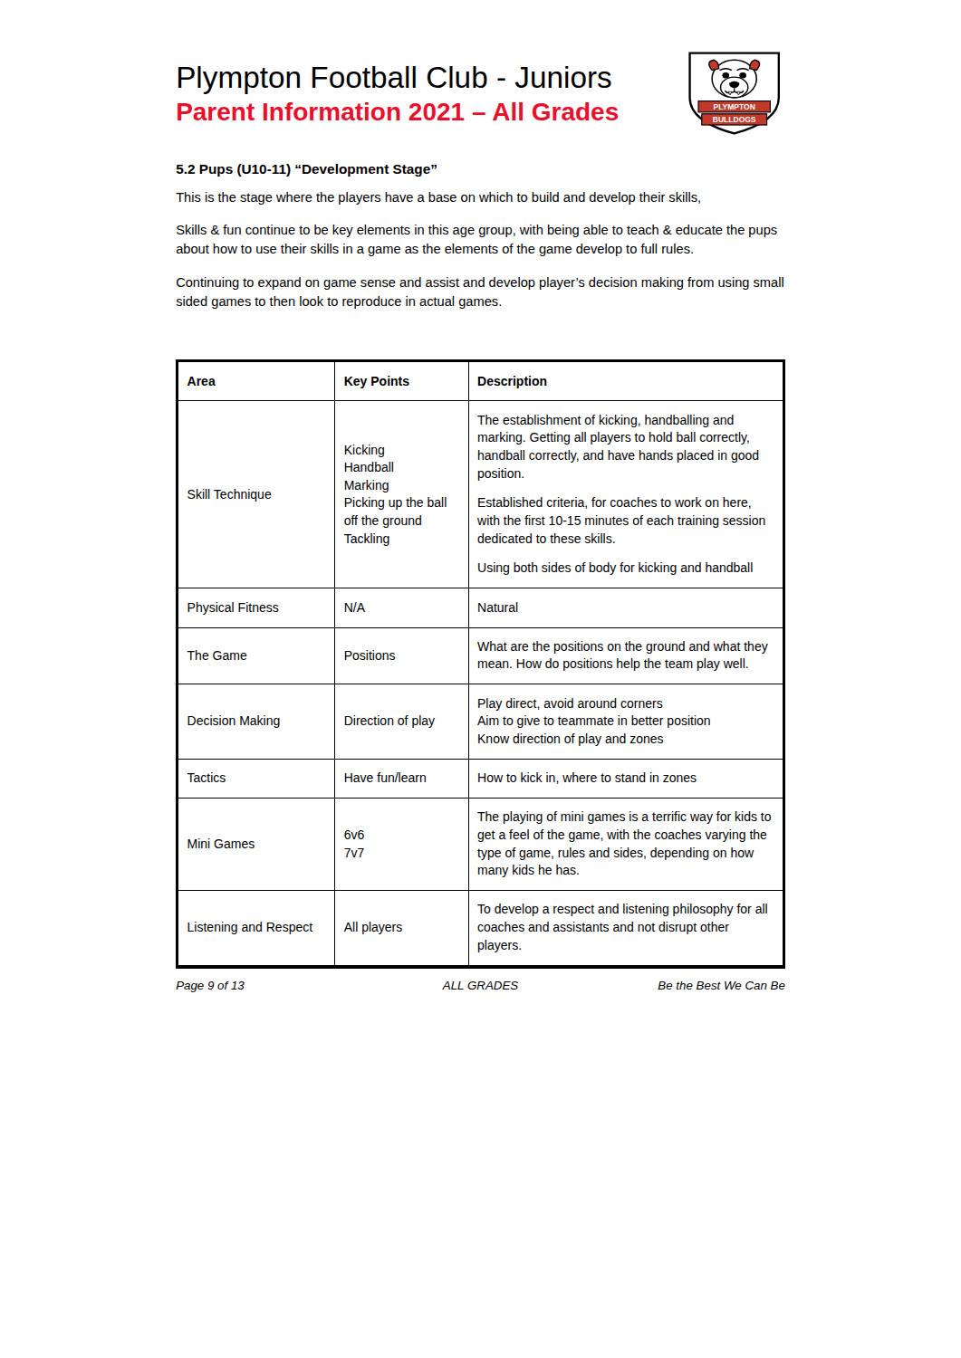PLYMPTON BULLDOGS
Plympton Football Club - Juniors
Parent Information 2021 – All Grades
5.2 Pups (U10-11) “Development Stage”
This is the stage where the players have a base on which to build and develop their skills,
Skills & fun continue to be key elements in this age group, with being able to teach & educate the pups about how to use their skills in a game as the elements of the game develop to full rules.
Continuing to expand on game sense and assist and develop player’s decision making from using small sided games to then look to reproduce in actual games.
| Area | Key Points | Description |
| --- | --- | --- |
| Skill Technique | Kicking Handball Marking Picking up the ball off the ground Tackling | The establishment of kicking, handballing and marking. Getting all players to hold ball correctly, handball correctly, and have hands placed in good position. Established criteria, for coaches to work on here, with the first 10-15 minutes of each training session dedicated to these skills. Using both sides of body for kicking and handball |
| Physical Fitness | N/A | Natural |
| The Game | Positions | What are the positions on the ground and what they mean. How do positions help the team play well. |
| Decision Making | Direction of play | Play direct, avoid around corners Aim to give to teammate in better position Know direction of play and zones |
| Tactics | Have fun/learn | How to kick in, where to stand in zones |
| Mini Games | 6v6 7v7 | The playing of mini games is a terrific way for kids to get a feel of the game, with the coaches varying the type of game, rules and sides, depending on how many kids he has. |
| Listening and Respect | All players | To develop a respect and listening philosophy for all coaches and assistants and not disrupt other players. |
Page 9 of 13
ALL GRADES
Be the Best We Can Be